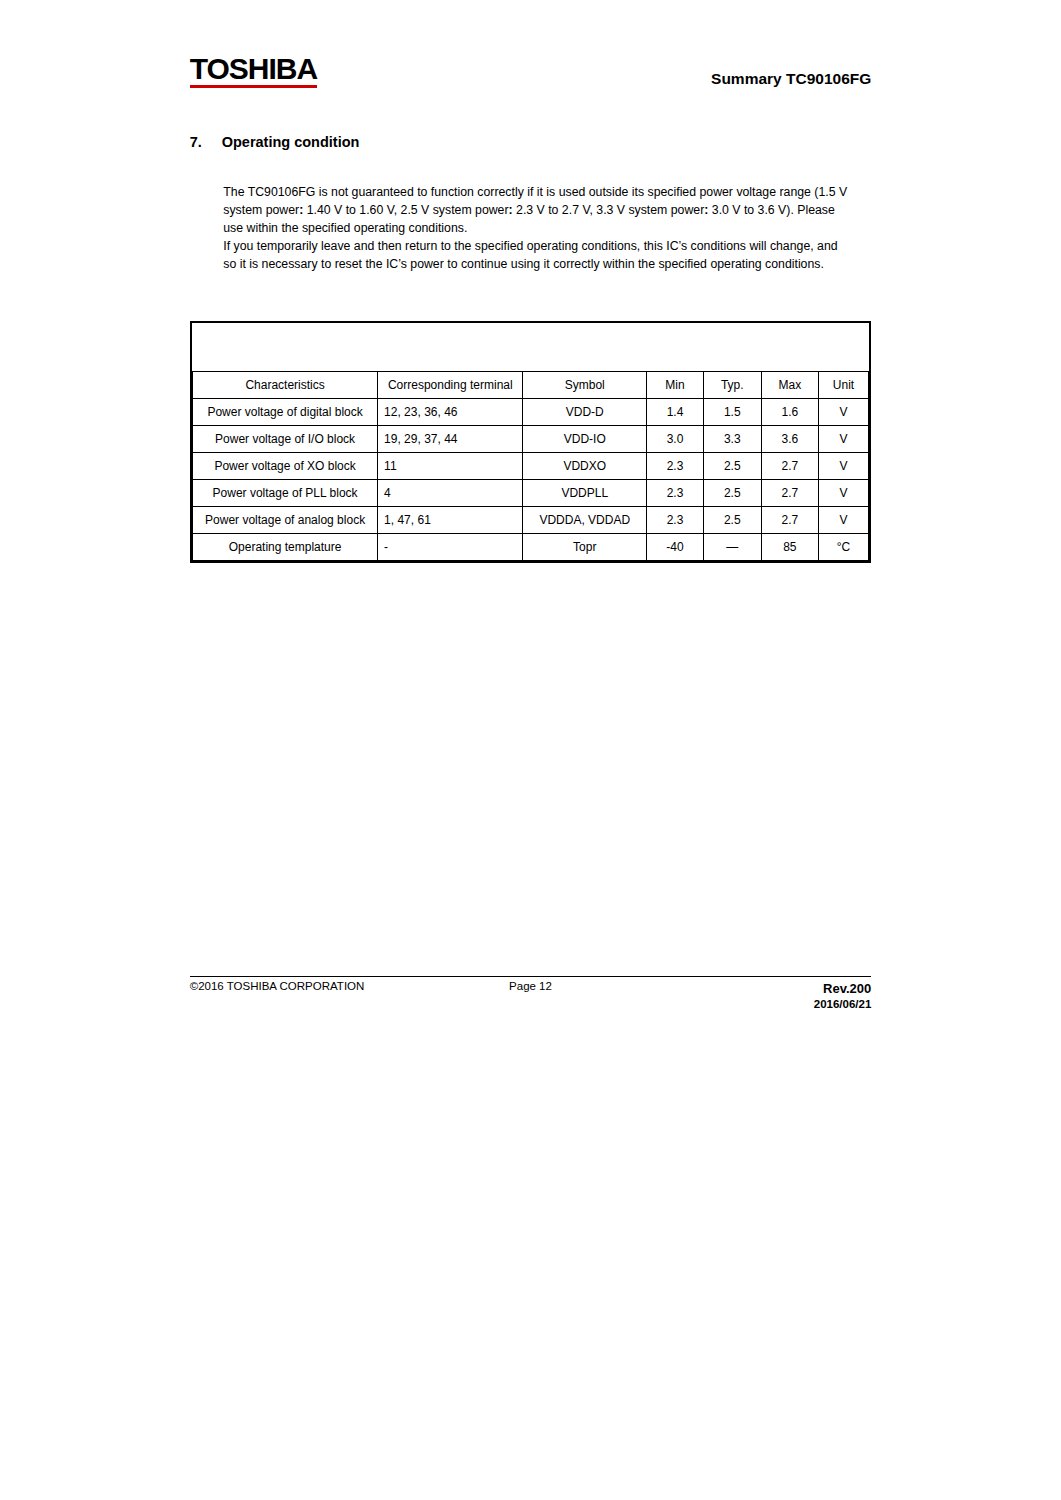TOSHIBA
Summary TC90106FG
7. Operating condition
The TC90106FG is not guaranteed to function correctly if it is used outside its specified power voltage range (1.5 V system power: 1.40 V to 1.60 V, 2.5 V system power: 2.3 V to 2.7 V, 3.3 V system power: 3.0 V to 3.6 V). Please use within the specified operating conditions.
If you temporarily leave and then return to the specified operating conditions, this IC’s conditions will change, and so it is necessary to reset the IC’s power to continue using it correctly within the specified operating conditions.
| Characteristics | Corresponding terminal | Symbol | Min | Typ. | Max | Unit |
| --- | --- | --- | --- | --- | --- | --- |
| Power voltage of digital block | 12, 23, 36, 46 | VDD-D | 1.4 | 1.5 | 1.6 | V |
| Power voltage of I/O block | 19, 29, 37, 44 | VDD-IO | 3.0 | 3.3 | 3.6 | V |
| Power voltage of XO block | 11 | VDDXO | 2.3 | 2.5 | 2.7 | V |
| Power voltage of PLL block | 4 | VDDPLL | 2.3 | 2.5 | 2.7 | V |
| Power voltage of analog block | 1, 47, 61 | VDDDA, VDDAD | 2.3 | 2.5 | 2.7 | V |
| Operating templature | - | Topr | -40 | — | 85 | °C |
©2016 TOSHIBA CORPORATION
Page 12
Rev.200
2016/06/21